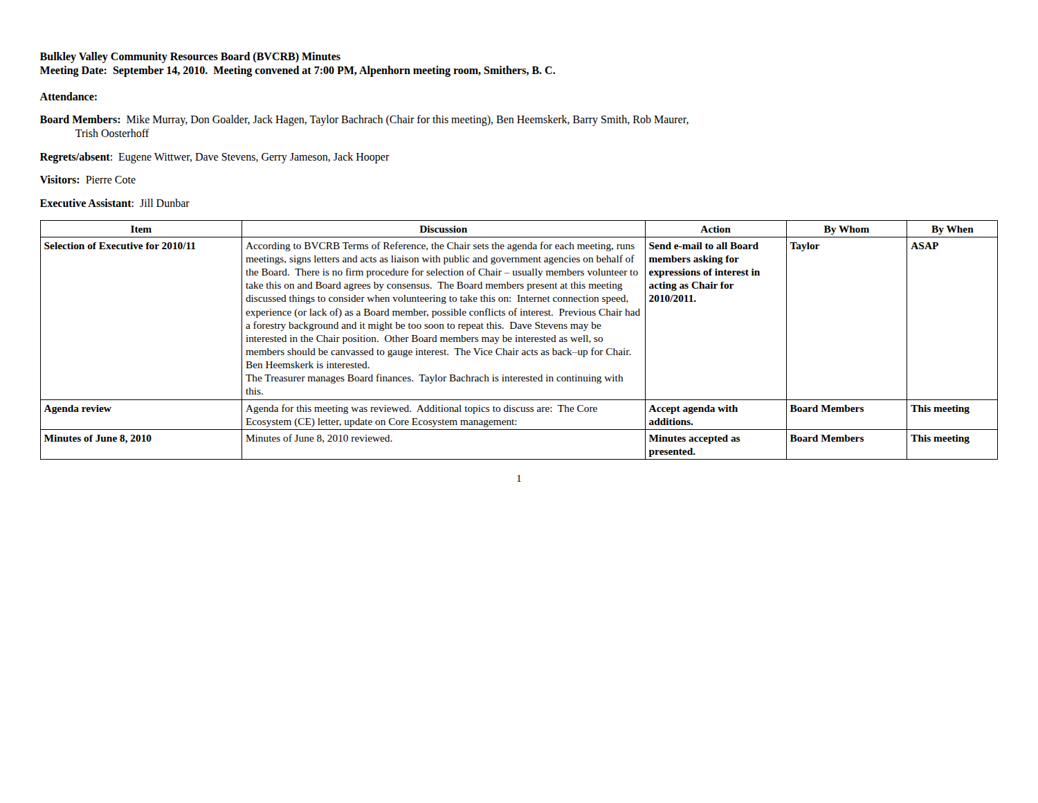Bulkley Valley Community Resources Board (BVCRB) Minutes
Meeting Date: September 14, 2010. Meeting convened at 7:00 PM, Alpenhorn meeting room, Smithers, B. C.
Attendance:
Board Members: Mike Murray, Don Goalder, Jack Hagen, Taylor Bachrach (Chair for this meeting), Ben Heemskerk, Barry Smith, Rob Maurer,
Trish Oosterhoff
Regrets/absent: Eugene Wittwer, Dave Stevens, Gerry Jameson, Jack Hooper
Visitors: Pierre Cote
Executive Assistant: Jill Dunbar
| Item | Discussion | Action | By Whom | By When |
| --- | --- | --- | --- | --- |
| Selection of Executive for 2010/11 | According to BVCRB Terms of Reference, the Chair sets the agenda for each meeting, runs meetings, signs letters and acts as liaison with public and government agencies on behalf of the Board. There is no firm procedure for selection of Chair – usually members volunteer to take this on and Board agrees by consensus. The Board members present at this meeting discussed things to consider when volunteering to take this on: Internet connection speed, experience (or lack of) as a Board member, possible conflicts of interest. Previous Chair had a forestry background and it might be too soon to repeat this. Dave Stevens may be interested in the Chair position. Other Board members may be interested as well, so members should be canvassed to gauge interest. The Vice Chair acts as back–up for Chair. Ben Heemskerk is interested. The Treasurer manages Board finances. Taylor Bachrach is interested in continuing with this. | Send e-mail to all Board members asking for expressions of interest in acting as Chair for 2010/2011. | Taylor | ASAP |
| Agenda review | Agenda for this meeting was reviewed. Additional topics to discuss are: The Core Ecosystem (CE) letter, update on Core Ecosystem management: | Accept agenda with additions. | Board Members | This meeting |
| Minutes of June 8, 2010 | Minutes of June 8, 2010 reviewed. | Minutes accepted as presented. | Board Members | This meeting |
1